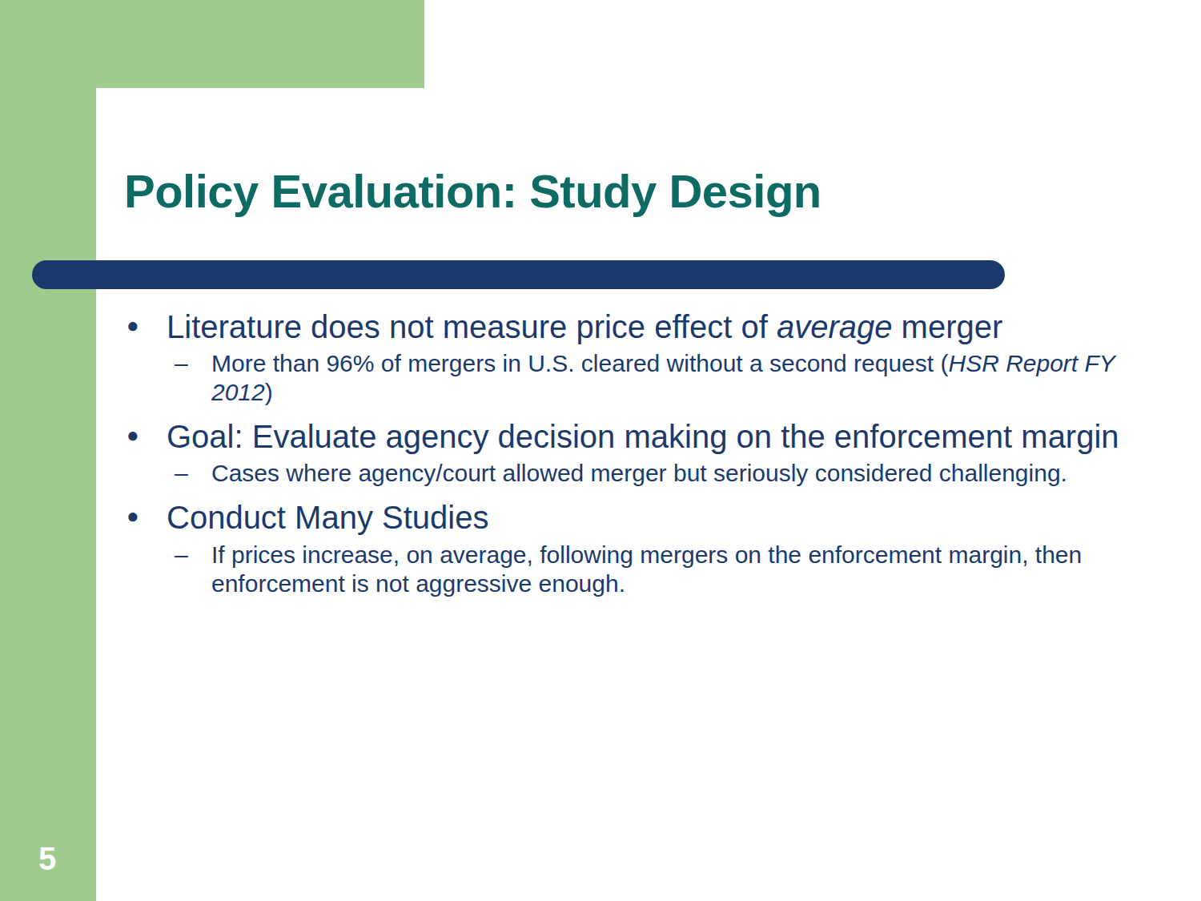Policy Evaluation: Study Design
Literature does not measure price effect of average merger
More than 96% of mergers in U.S. cleared without a second request (HSR Report FY 2012)
Goal: Evaluate agency decision making on the enforcement margin
Cases where agency/court allowed merger but seriously considered challenging.
Conduct Many Studies
If prices increase, on average, following mergers on the enforcement margin, then enforcement is not aggressive enough.
5